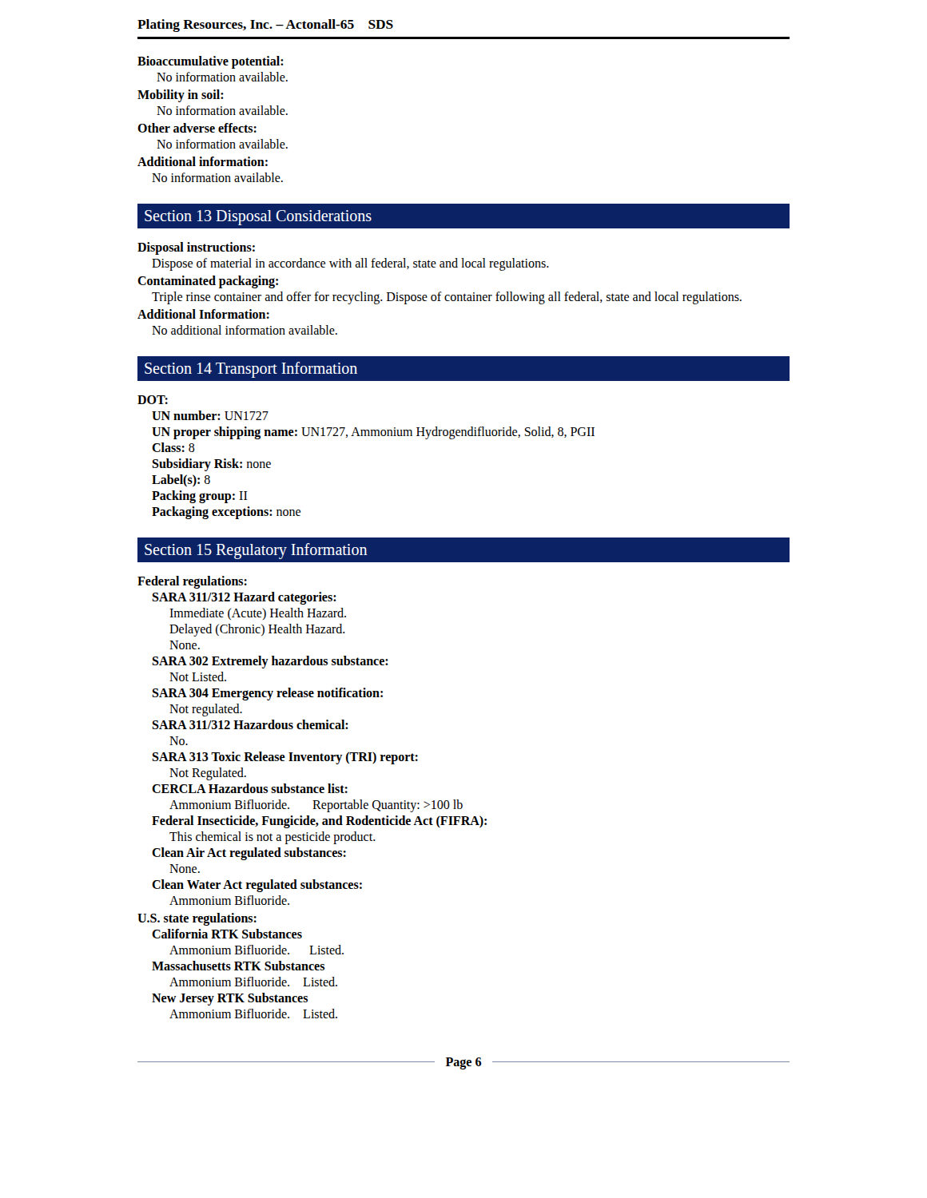Plating Resources, Inc. – Actonall-65 SDS
Bioaccumulative potential:
No information available.
Mobility in soil:
No information available.
Other adverse effects:
No information available.
Additional information:
No information available.
Section 13 Disposal Considerations
Disposal instructions:
Dispose of material in accordance with all federal, state and local regulations.
Contaminated packaging:
Triple rinse container and offer for recycling. Dispose of container following all federal, state and local regulations.
Additional Information:
No additional information available.
Section 14 Transport Information
DOT:
UN number: UN1727
UN proper shipping name: UN1727, Ammonium Hydrogendifluoride, Solid, 8, PGII
Class: 8
Subsidiary Risk: none
Label(s): 8
Packing group: II
Packaging exceptions: none
Section 15 Regulatory Information
Federal regulations:
SARA 311/312 Hazard categories:
Immediate (Acute) Health Hazard.
Delayed (Chronic) Health Hazard.
None.
SARA 302 Extremely hazardous substance:
Not Listed.
SARA 304 Emergency release notification:
Not regulated.
SARA 311/312 Hazardous chemical:
No.
SARA 313 Toxic Release Inventory (TRI) report:
Not Regulated.
CERCLA Hazardous substance list:
Ammonium Bifluoride. Reportable Quantity: >100 lb
Federal Insecticide, Fungicide, and Rodenticide Act (FIFRA):
This chemical is not a pesticide product.
Clean Air Act regulated substances:
None.
Clean Water Act regulated substances:
Ammonium Bifluoride.
U.S. state regulations:
California RTK Substances
Ammonium Bifluoride. Listed.
Massachusetts RTK Substances
Ammonium Bifluoride. Listed.
New Jersey RTK Substances
Ammonium Bifluoride. Listed.
Page 6